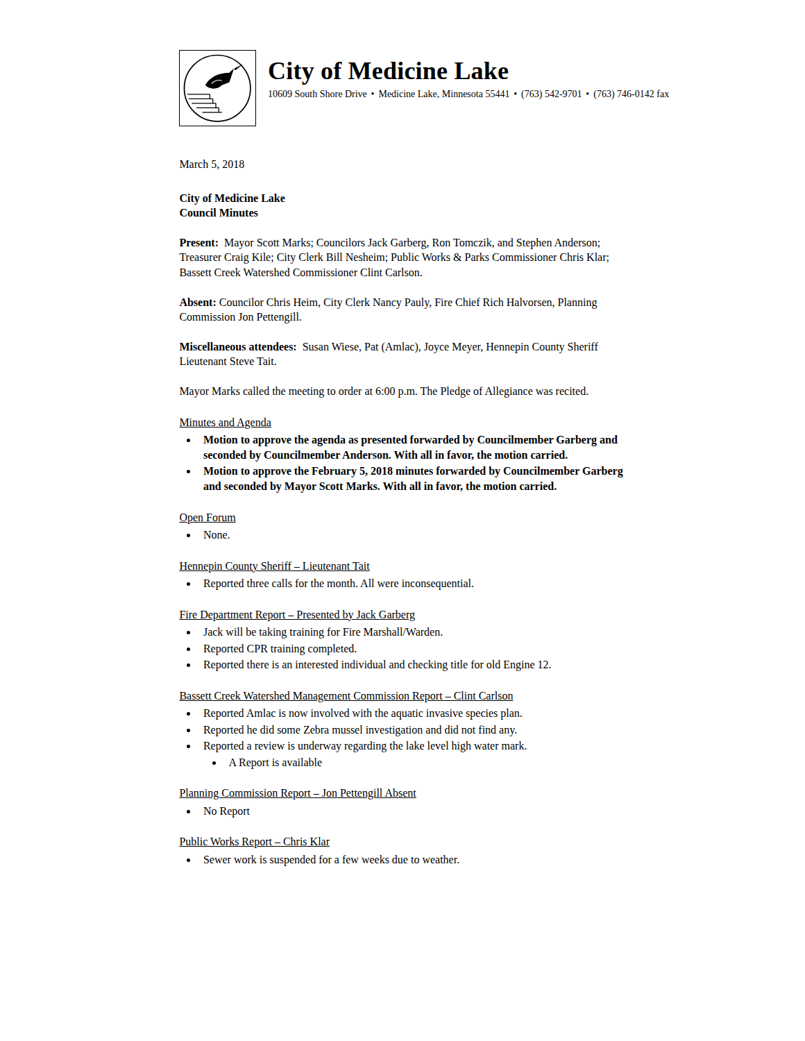City of Medicine Lake
10609 South Shore Drive•Medicine Lake, Minnesota 55441•(763) 542-9701•(763) 746-0142 fax
March 5, 2018
City of Medicine Lake Council Minutes
Present: Mayor Scott Marks; Councilors Jack Garberg, Ron Tomczik, and Stephen Anderson; Treasurer Craig Kile; City Clerk Bill Nesheim; Public Works & Parks Commissioner Chris Klar; Bassett Creek Watershed Commissioner Clint Carlson.
Absent: Councilor Chris Heim, City Clerk Nancy Pauly, Fire Chief Rich Halvorsen, Planning Commission Jon Pettengill.
Miscellaneous attendees: Susan Wiese, Pat (Amlac), Joyce Meyer, Hennepin County Sheriff Lieutenant Steve Tait.
Mayor Marks called the meeting to order at 6:00 p.m. The Pledge of Allegiance was recited.
Minutes and Agenda
Motion to approve the agenda as presented forwarded by Councilmember Garberg and seconded by Councilmember Anderson. With all in favor, the motion carried.
Motion to approve the February 5, 2018 minutes forwarded by Councilmember Garberg and seconded by Mayor Scott Marks. With all in favor, the motion carried.
Open Forum
None.
Hennepin County Sheriff – Lieutenant Tait
Reported three calls for the month. All were inconsequential.
Fire Department Report – Presented by Jack Garberg
Jack will be taking training for Fire Marshall/Warden.
Reported CPR training completed.
Reported there is an interested individual and checking title for old Engine 12.
Bassett Creek Watershed Management Commission Report – Clint Carlson
Reported Amlac is now involved with the aquatic invasive species plan.
Reported he did some Zebra mussel investigation and did not find any.
Reported a review is underway regarding the lake level high water mark.
A Report is available
Planning Commission Report – Jon Pettengill Absent
No Report
Public Works Report – Chris Klar
Sewer work is suspended for a few weeks due to weather.